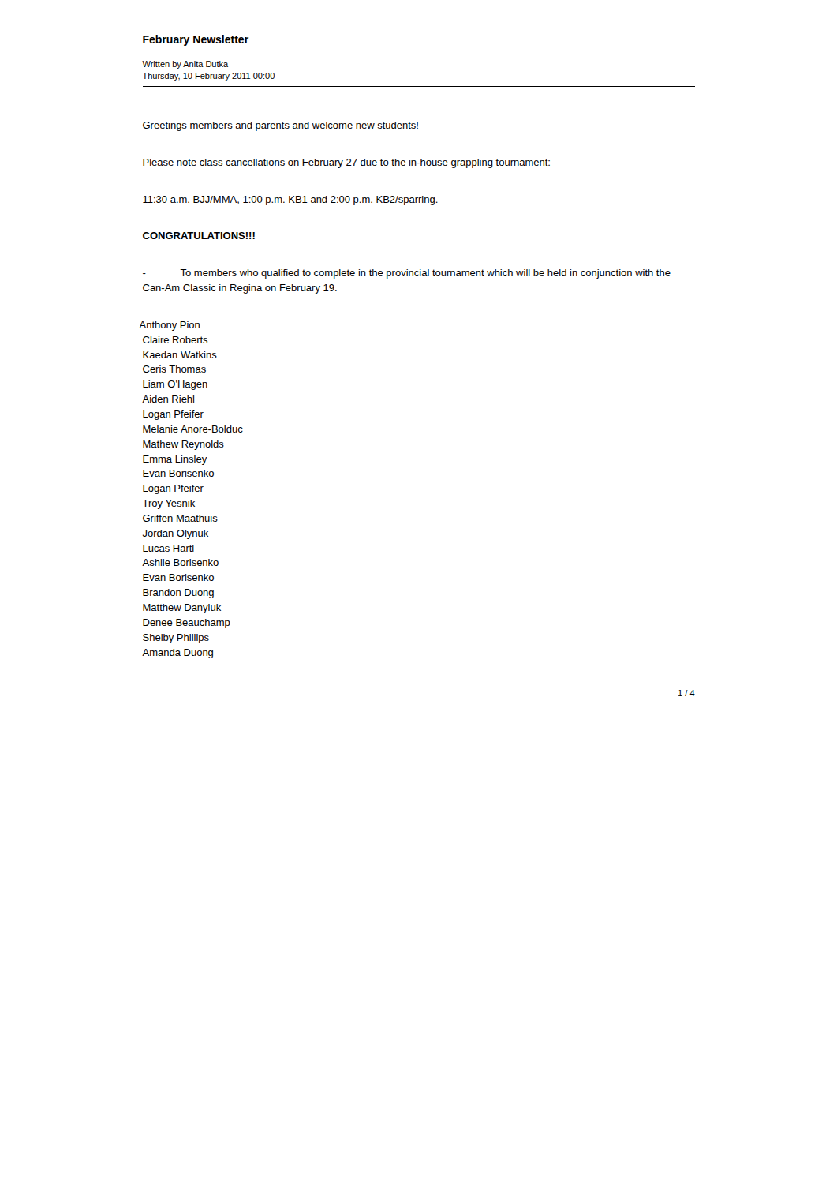February Newsletter
Written by Anita Dutka
Thursday, 10 February 2011 00:00
Greetings members and parents and welcome new students!
Please note class cancellations on February 27 due to the in-house grappling tournament:
11:30 a.m. BJJ/MMA, 1:00 p.m. KB1 and 2:00 p.m. KB2/sparring.
CONGRATULATIONS!!!
-To members who qualified to complete in the provincial tournament which will be held in conjunction with the Can-Am Classic in Regina on February 19.
Anthony Pion
Claire Roberts
Kaedan Watkins
Ceris Thomas
Liam O'Hagen
Aiden Riehl
Logan Pfeifer
Melanie Anore-Bolduc
Mathew Reynolds
Emma Linsley
Evan Borisenko
Logan Pfeifer
Troy Yesnik
Griffen Maathuis
Jordan Olynuk
Lucas Hartl
Ashlie Borisenko
Evan Borisenko
Brandon Duong
Matthew Danyluk
Denee Beauchamp
Shelby Phillips
Amanda Duong
1 / 4